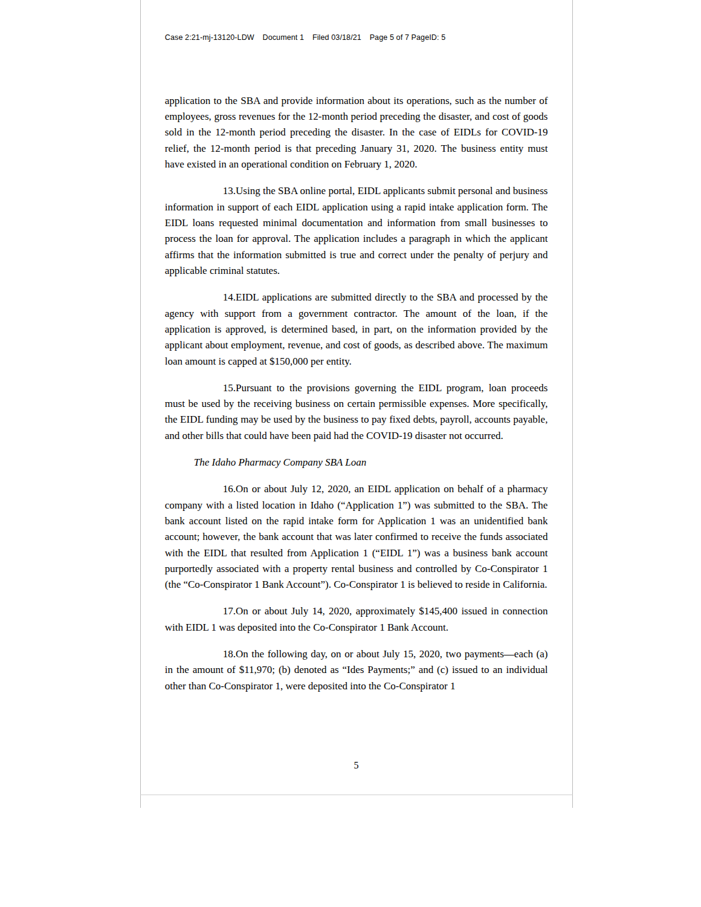Case 2:21-mj-13120-LDW Document 1 Filed 03/18/21 Page 5 of 7 PageID: 5
application to the SBA and provide information about its operations, such as the number of employees, gross revenues for the 12-month period preceding the disaster, and cost of goods sold in the 12-month period preceding the disaster. In the case of EIDLs for COVID-19 relief, the 12-month period is that preceding January 31, 2020. The business entity must have existed in an operational condition on February 1, 2020.
13. Using the SBA online portal, EIDL applicants submit personal and business information in support of each EIDL application using a rapid intake application form. The EIDL loans requested minimal documentation and information from small businesses to process the loan for approval. The application includes a paragraph in which the applicant affirms that the information submitted is true and correct under the penalty of perjury and applicable criminal statutes.
14. EIDL applications are submitted directly to the SBA and processed by the agency with support from a government contractor. The amount of the loan, if the application is approved, is determined based, in part, on the information provided by the applicant about employment, revenue, and cost of goods, as described above. The maximum loan amount is capped at $150,000 per entity.
15. Pursuant to the provisions governing the EIDL program, loan proceeds must be used by the receiving business on certain permissible expenses. More specifically, the EIDL funding may be used by the business to pay fixed debts, payroll, accounts payable, and other bills that could have been paid had the COVID-19 disaster not occurred.
The Idaho Pharmacy Company SBA Loan
16. On or about July 12, 2020, an EIDL application on behalf of a pharmacy company with a listed location in Idaho (“Application 1”) was submitted to the SBA. The bank account listed on the rapid intake form for Application 1 was an unidentified bank account; however, the bank account that was later confirmed to receive the funds associated with the EIDL that resulted from Application 1 (“EIDL 1”) was a business bank account purportedly associated with a property rental business and controlled by Co-Conspirator 1 (the “Co-Conspirator 1 Bank Account”). Co-Conspirator 1 is believed to reside in California.
17. On or about July 14, 2020, approximately $145,400 issued in connection with EIDL 1 was deposited into the Co-Conspirator 1 Bank Account.
18. On the following day, on or about July 15, 2020, two payments—each (a) in the amount of $11,970; (b) denoted as “Ides Payments;” and (c) issued to an individual other than Co-Conspirator 1, were deposited into the Co-Conspirator 1
5